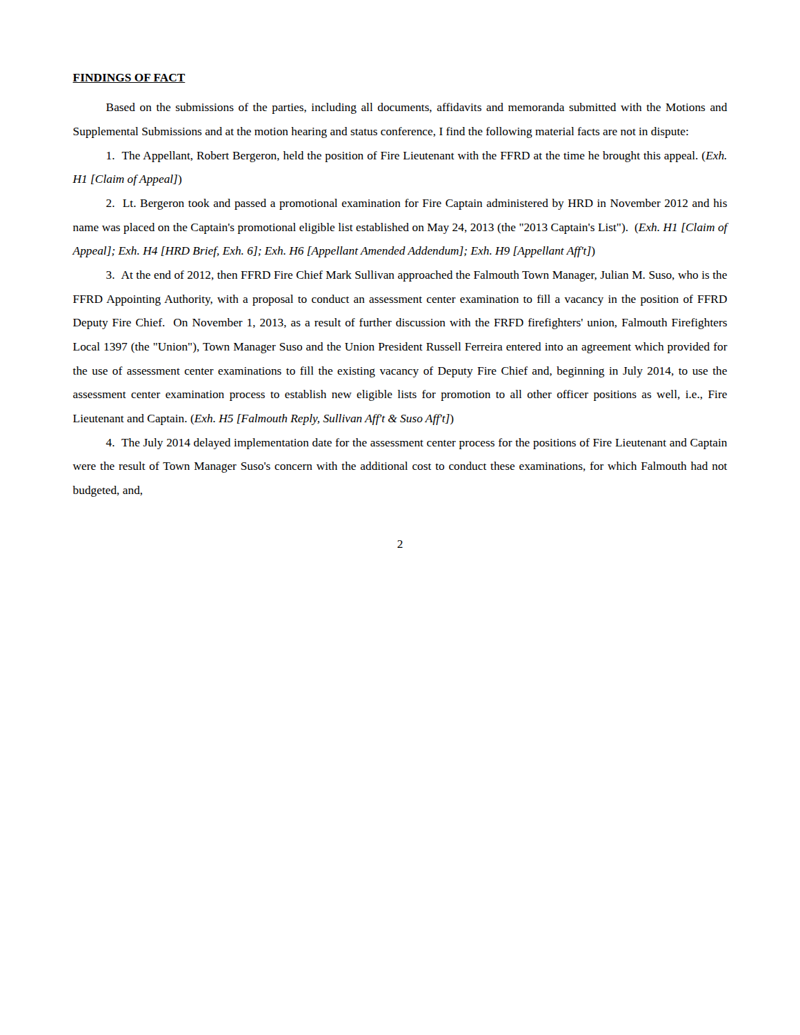FINDINGS OF FACT
Based on the submissions of the parties, including all documents, affidavits and memoranda submitted with the Motions and Supplemental Submissions and at the motion hearing and status conference, I find the following material facts are not in dispute:
1. The Appellant, Robert Bergeron, held the position of Fire Lieutenant with the FFRD at the time he brought this appeal. (Exh. H1 [Claim of Appeal])
2. Lt. Bergeron took and passed a promotional examination for Fire Captain administered by HRD in November 2012 and his name was placed on the Captain's promotional eligible list established on May 24, 2013 (the "2013 Captain's List"). (Exh. H1 [Claim of Appeal]; Exh. H4 [HRD Brief, Exh. 6]; Exh. H6 [Appellant Amended Addendum]; Exh. H9 [Appellant Aff't])
3. At the end of 2012, then FFRD Fire Chief Mark Sullivan approached the Falmouth Town Manager, Julian M. Suso, who is the FFRD Appointing Authority, with a proposal to conduct an assessment center examination to fill a vacancy in the position of FFRD Deputy Fire Chief. On November 1, 2013, as a result of further discussion with the FRFD firefighters' union, Falmouth Firefighters Local 1397 (the "Union"), Town Manager Suso and the Union President Russell Ferreira entered into an agreement which provided for the use of assessment center examinations to fill the existing vacancy of Deputy Fire Chief and, beginning in July 2014, to use the assessment center examination process to establish new eligible lists for promotion to all other officer positions as well, i.e., Fire Lieutenant and Captain. (Exh. H5 [Falmouth Reply, Sullivan Aff't & Suso Aff't])
4. The July 2014 delayed implementation date for the assessment center process for the positions of Fire Lieutenant and Captain were the result of Town Manager Suso's concern with the additional cost to conduct these examinations, for which Falmouth had not budgeted, and,
2